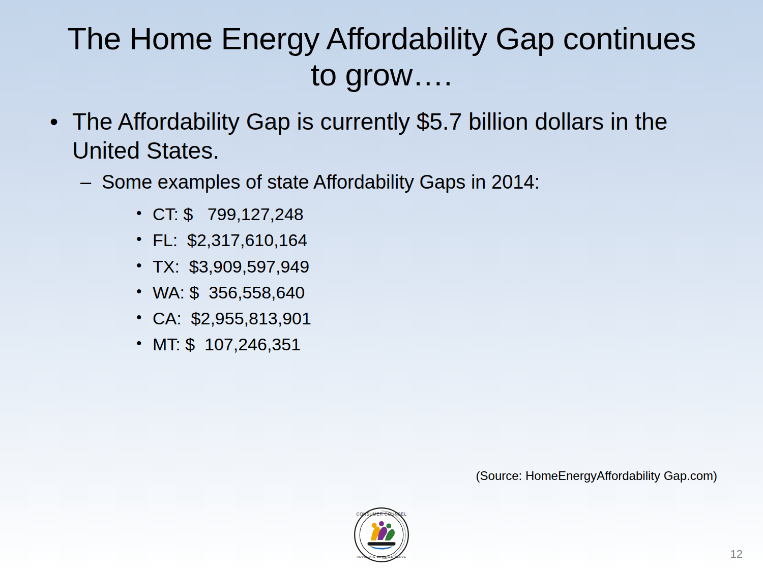The Home Energy Affordability Gap continues to grow….
The Affordability Gap is currently $5.7 billion dollars in the United States.
Some examples of state Affordability Gaps in 2014:
CT: $ 799,127,248
FL: $2,317,610,164
TX: $3,909,597,949
WA: $ 356,558,640
CA: $2,955,813,901
MT: $ 107,246,351
(Source: HomeEnergyAffordability Gap.com)
CONSUMER COUNSEL ADVOCATE EDUCATE SERVE
12